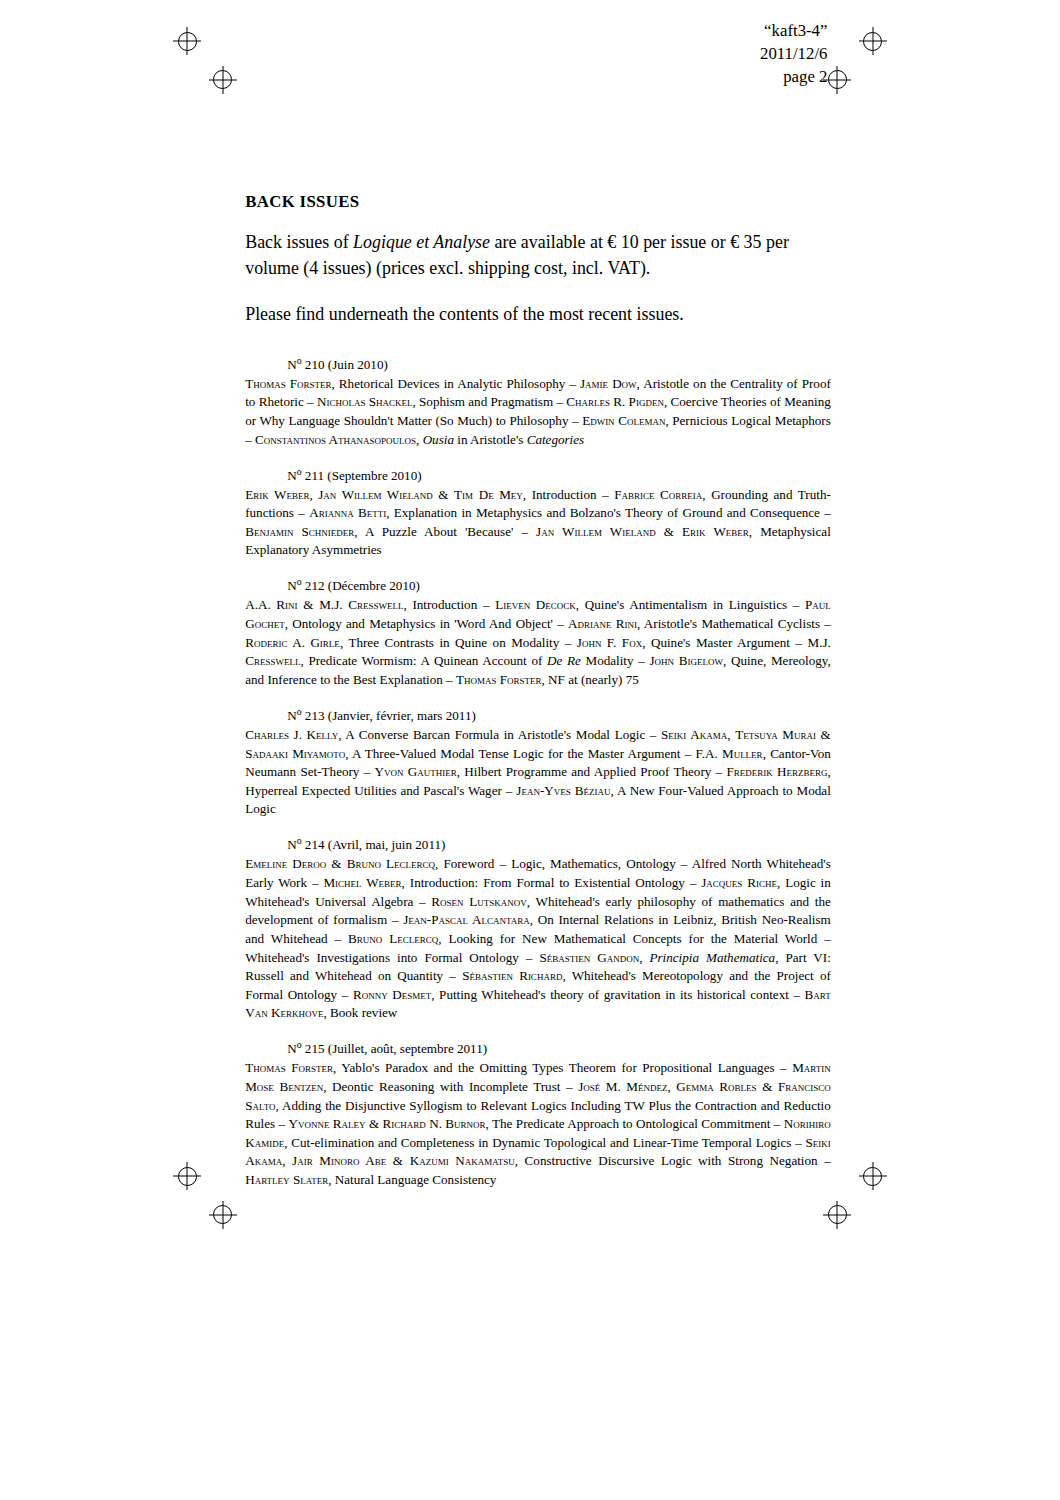“kaft3-4”
2011/12/6
page 2
BACK ISSUES
Back issues of Logique et Analyse are available at € 10 per issue or € 35 per volume (4 issues) (prices excl. shipping cost, incl. VAT).
Please find underneath the contents of the most recent issues.
No 210 (Juin 2010)
Thomas Forster, Rhetorical Devices in Analytic Philosophy – Jamie Dow, Aristotle on the Centrality of Proof to Rhetoric – Nicholas Shackel, Sophism and Pragmatism – Charles R. Pigden, Coercive Theories of Meaning or Why Language Shouldn't Matter (So Much) to Philosophy – Edwin Coleman, Pernicious Logical Metaphors – Constantinos Athanasopoulos, Ousia in Aristotle's Categories
No 211 (Septembre 2010)
Erik Weber, Jan Willem Wieland & Tim De Mey, Introduction – Fabrice Correia, Grounding and Truth-functions – Arianna Betti, Explanation in Metaphysics and Bolzano's Theory of Ground and Consequence – Benjamin Schnieder, A Puzzle About 'Because' – Jan Willem Wieland & Erik Weber, Metaphysical Explanatory Asymmetries
No 212 (Décembre 2010)
A.A. Rini & M.J. Cresswell, Introduction – Lieven Decock, Quine's Antimentalism in Linguistics – Paul Gochet, Ontology and Metaphysics in 'Word And Object' – Adriane Rini, Aristotle's Mathematical Cyclists – Roderic A. Girle, Three Contrasts in Quine on Modality – John F. Fox, Quine's Master Argument – M.J. Cresswell, Predicate Wormism: A Quinean Account of De Re Modality – John Bigelow, Quine, Mereology, and Inference to the Best Explanation – Thomas Forster, NF at (nearly) 75
No 213 (Janvier, février, mars 2011)
Charles J. Kelly, A Converse Barcan Formula in Aristotle's Modal Logic – Seiki Akama, Tetsuya Murai & Sadaaki Miyamoto, A Three-Valued Modal Tense Logic for the Master Argument – F.A. Muller, Cantor-Von Neumann Set-Theory – Yvon Gauthier, Hilbert Programme and Applied Proof Theory – Frederik Herzberg, Hyperreal Expected Utilities and Pascal's Wager – Jean-Yves Béziau, A New Four-Valued Approach to Modal Logic
No 214 (Avril, mai, juin 2011)
Emeline Deroo & Bruno Leclercq, Foreword – Logic, Mathematics, Ontology – Alfred North Whitehead's Early Work – Michel Weber, Introduction: From Formal to Existential Ontology – Jacques Riche, Logic in Whitehead's Universal Algebra – Rosen Lutskanov, Whitehead's early philosophy of mathematics and the development of formalism – Jean-Pascal Alcantara, On Internal Relations in Leibniz, British Neo-Realism and Whitehead – Bruno Leclercq, Looking for New Mathematical Concepts for the Material World – Whitehead's Investigations into Formal Ontology – Sébastien Gandon, Principia Mathematica, Part VI: Russell and Whitehead on Quantity – Sébastien Richard, Whitehead's Mereotopology and the Project of Formal Ontology – Ronny Desmet, Putting Whitehead's theory of gravitation in its historical context – Bart Van Kerkhove, Book review
No 215 (Juillet, août, septembre 2011)
Thomas Forster, Yablo's Paradox and the Omitting Types Theorem for Propositional Languages – Martin Mose Bentzen, Deontic Reasoning with Incomplete Trust – José M. Méndez, Gemma Robles & Francisco Salto, Adding the Disjunctive Syllogism to Relevant Logics Including TW Plus the Contraction and Reductio Rules – Yvonne Raley & Richard N. Burnor, The Predicate Approach to Ontological Commitment – Norihiro Kamide, Cut-elimination and Completeness in Dynamic Topological and Linear-Time Temporal Logics – Seiki Akama, Jair Minoro Abe & Kazumi Nakamatsu, Constructive Discursive Logic with Strong Negation – Hartley Slater, Natural Language Consistency